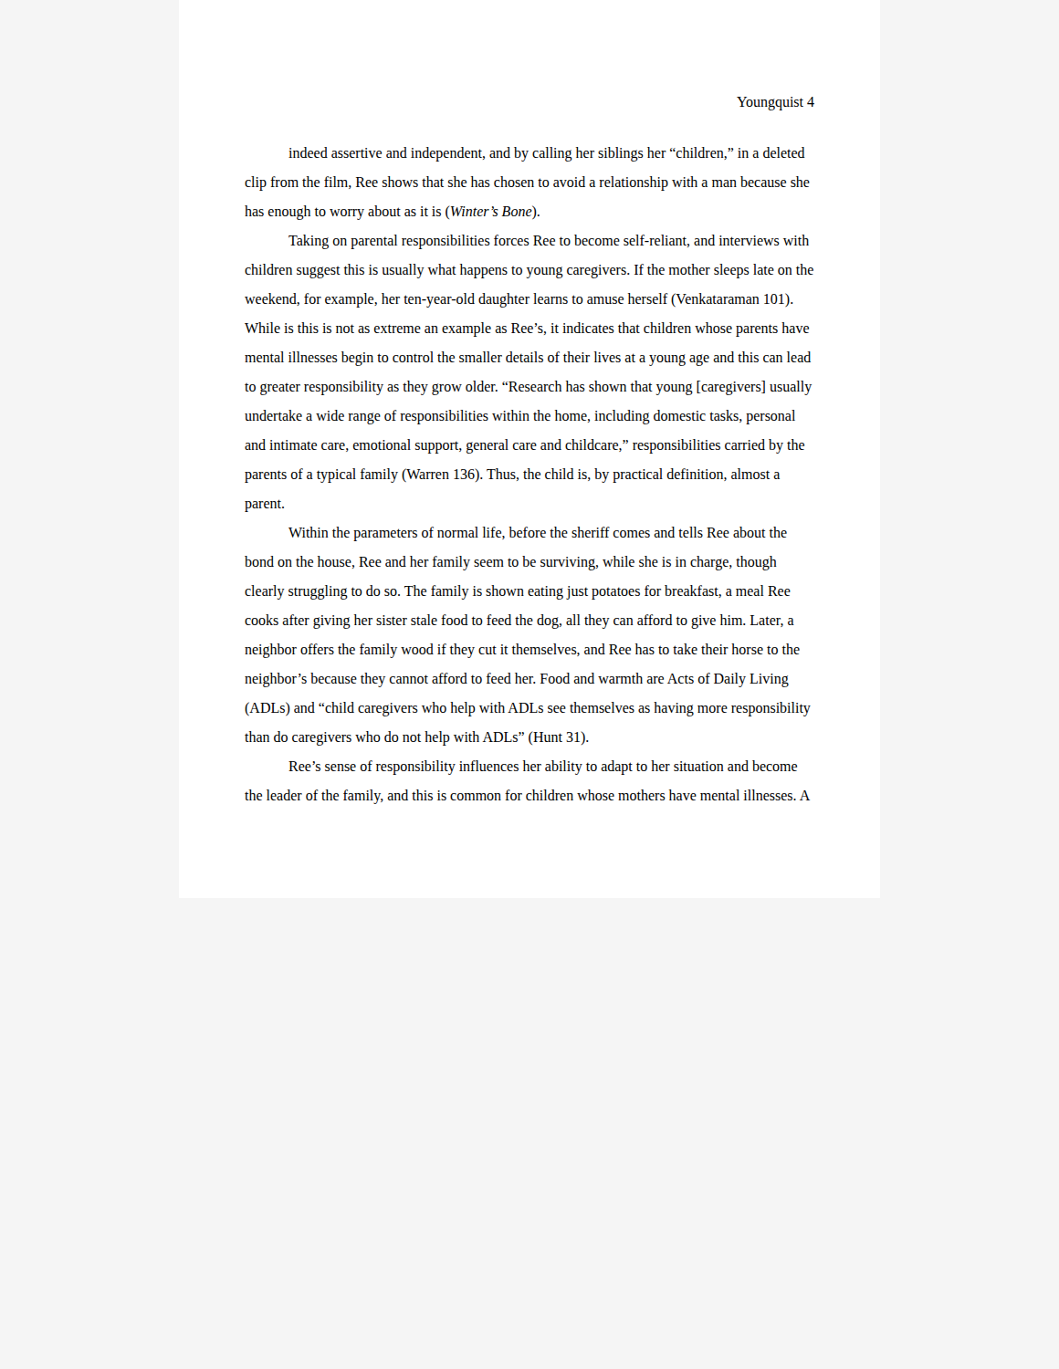Youngquist 4
indeed assertive and independent, and by calling her siblings her “children,” in a deleted clip from the film, Ree shows that she has chosen to avoid a relationship with a man because she has enough to worry about as it is (Winter’s Bone).
Taking on parental responsibilities forces Ree to become self-reliant, and interviews with children suggest this is usually what happens to young caregivers. If the mother sleeps late on the weekend, for example, her ten-year-old daughter learns to amuse herself (Venkataraman 101). While is this is not as extreme an example as Ree’s, it indicates that children whose parents have mental illnesses begin to control the smaller details of their lives at a young age and this can lead to greater responsibility as they grow older. “Research has shown that young [caregivers] usually undertake a wide range of responsibilities within the home, including domestic tasks, personal and intimate care, emotional support, general care and childcare,” responsibilities carried by the parents of a typical family (Warren 136). Thus, the child is, by practical definition, almost a parent.
Within the parameters of normal life, before the sheriff comes and tells Ree about the bond on the house, Ree and her family seem to be surviving, while she is in charge, though clearly struggling to do so. The family is shown eating just potatoes for breakfast, a meal Ree cooks after giving her sister stale food to feed the dog, all they can afford to give him. Later, a neighbor offers the family wood if they cut it themselves, and Ree has to take their horse to the neighbor’s because they cannot afford to feed her. Food and warmth are Acts of Daily Living (ADLs) and “child caregivers who help with ADLs see themselves as having more responsibility than do caregivers who do not help with ADLs” (Hunt 31).
Ree’s sense of responsibility influences her ability to adapt to her situation and become the leader of the family, and this is common for children whose mothers have mental illnesses. A